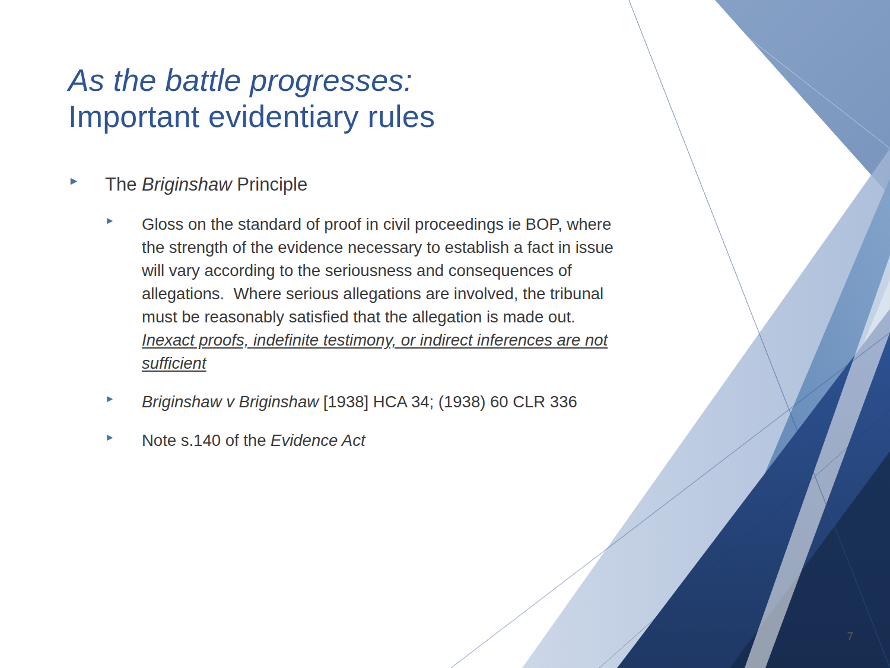As the battle progresses: Important evidentiary rules
► The Briginshaw Principle
► Gloss on the standard of proof in civil proceedings ie BOP, where the strength of the evidence necessary to establish a fact in issue will vary according to the seriousness and consequences of allegations. Where serious allegations are involved, the tribunal must be reasonably satisfied that the allegation is made out. Inexact proofs, indefinite testimony, or indirect inferences are not sufficient
► Briginshaw v Briginshaw [1938] HCA 34; (1938) 60 CLR 336
► Note s.140 of the Evidence Act
7